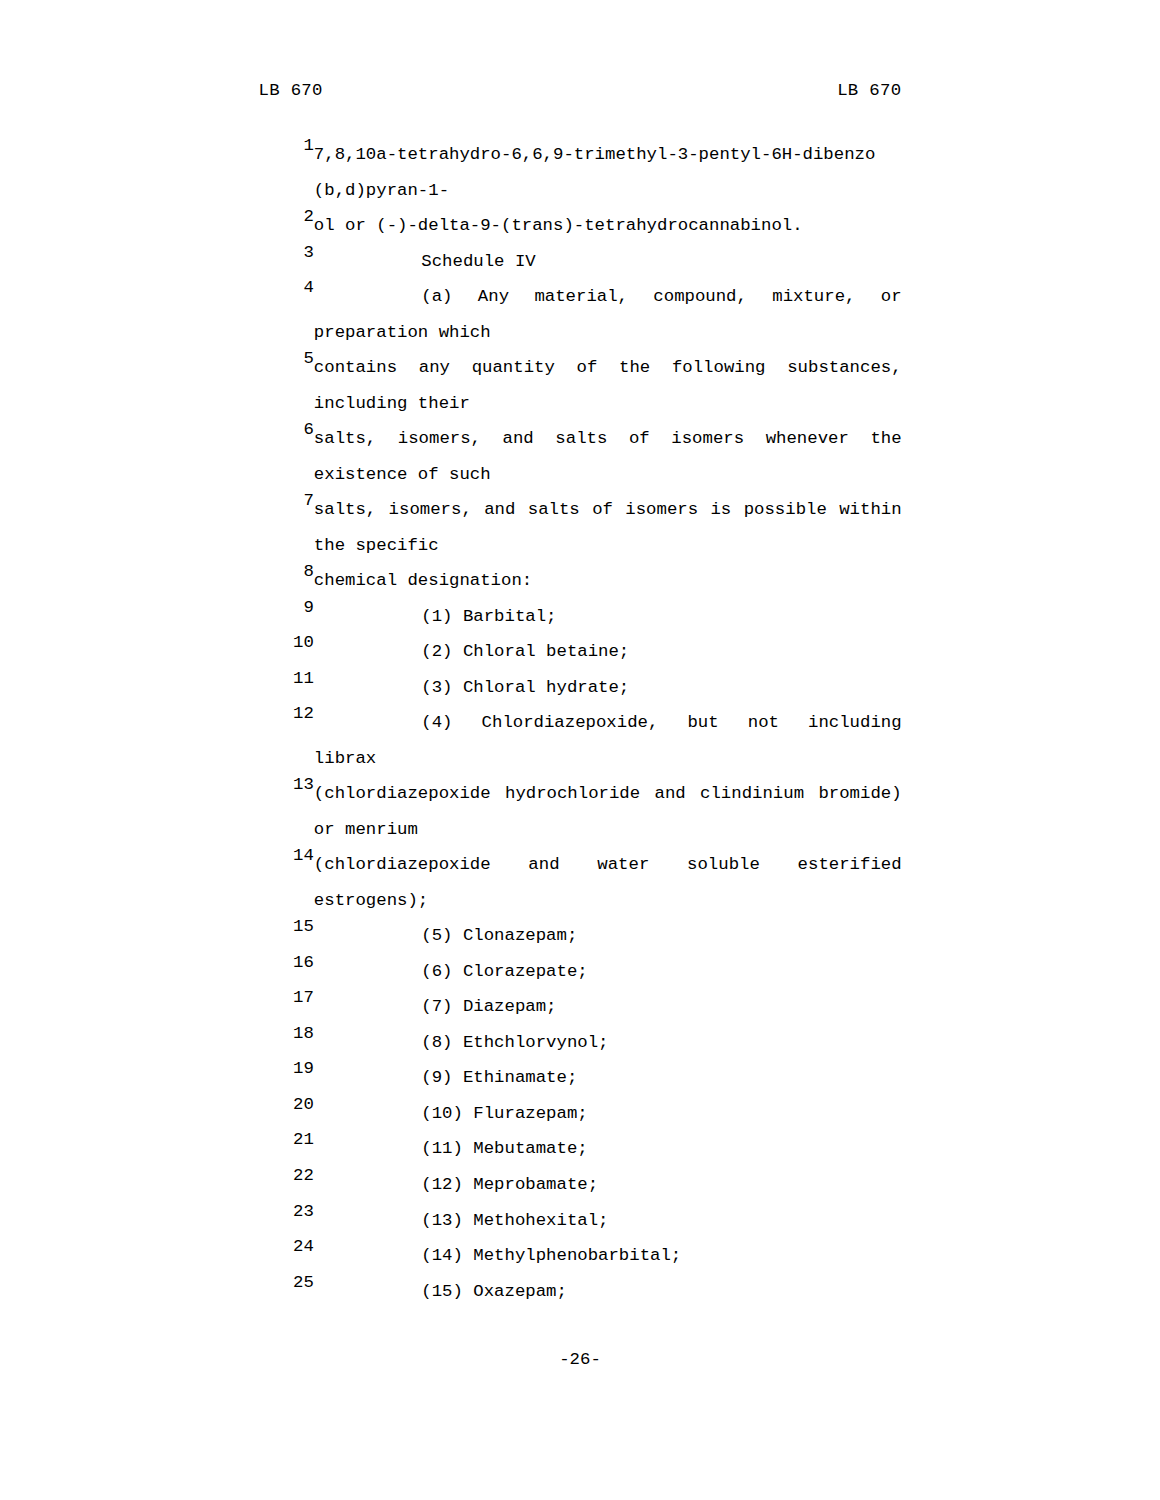LB 670 LB 670
| 1 | 7,8,10a-tetrahydro-6,6,9-trimethyl-3-pentyl-6H-dibenzo (b,d)pyran-1- |
| 2 | ol or (-)-delta-9-(trans)-tetrahydrocannabinol. |
| 3 | Schedule IV |
| 4 | (a) Any material, compound, mixture, or preparation which |
| 5 | contains any quantity of the following substances, including their |
| 6 | salts, isomers, and salts of isomers whenever the existence of such |
| 7 | salts, isomers, and salts of isomers is possible within the specific |
| 8 | chemical designation: |
| 9 | (1) Barbital; |
| 10 | (2) Chloral betaine; |
| 11 | (3) Chloral hydrate; |
| 12 | (4) Chlordiazepoxide, but not including librax |
| 13 | (chlordiazepoxide hydrochloride and clindinium bromide) or menrium |
| 14 | (chlordiazepoxide and water soluble esterified estrogens); |
| 15 | (5) Clonazepam; |
| 16 | (6) Clorazepate; |
| 17 | (7) Diazepam; |
| 18 | (8) Ethchlorvynol; |
| 19 | (9) Ethinamate; |
| 20 | (10) Flurazepam; |
| 21 | (11) Mebutamate; |
| 22 | (12) Meprobamate; |
| 23 | (13) Methohexital; |
| 24 | (14) Methylphenobarbital; |
| 25 | (15) Oxazepam; |
-26-